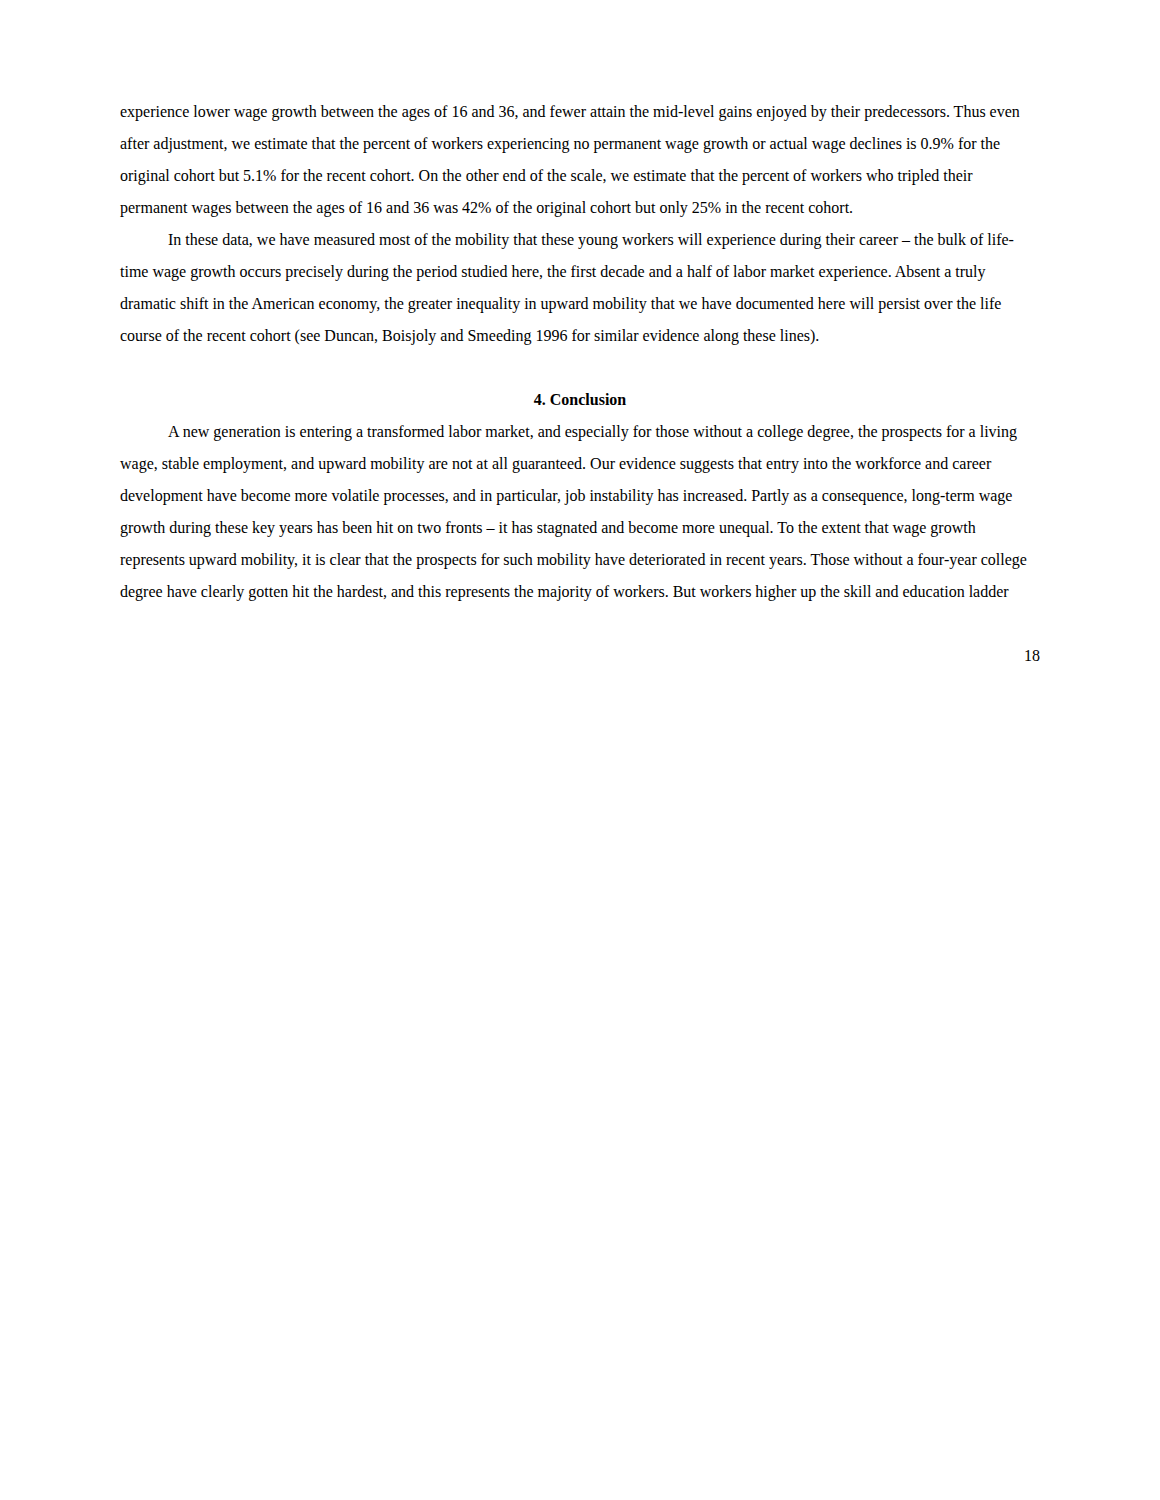experience lower wage growth between the ages of 16 and 36, and fewer attain the mid-level gains enjoyed by their predecessors. Thus even after adjustment, we estimate that the percent of workers experiencing no permanent wage growth or actual wage declines is 0.9% for the original cohort but 5.1% for the recent cohort. On the other end of the scale, we estimate that the percent of workers who tripled their permanent wages between the ages of 16 and 36 was 42% of the original cohort but only 25% in the recent cohort.
In these data, we have measured most of the mobility that these young workers will experience during their career – the bulk of life-time wage growth occurs precisely during the period studied here, the first decade and a half of labor market experience. Absent a truly dramatic shift in the American economy, the greater inequality in upward mobility that we have documented here will persist over the life course of the recent cohort (see Duncan, Boisjoly and Smeeding 1996 for similar evidence along these lines).
4. Conclusion
A new generation is entering a transformed labor market, and especially for those without a college degree, the prospects for a living wage, stable employment, and upward mobility are not at all guaranteed. Our evidence suggests that entry into the workforce and career development have become more volatile processes, and in particular, job instability has increased. Partly as a consequence, long-term wage growth during these key years has been hit on two fronts – it has stagnated and become more unequal. To the extent that wage growth represents upward mobility, it is clear that the prospects for such mobility have deteriorated in recent years. Those without a four-year college degree have clearly gotten hit the hardest, and this represents the majority of workers. But workers higher up the skill and education ladder
18